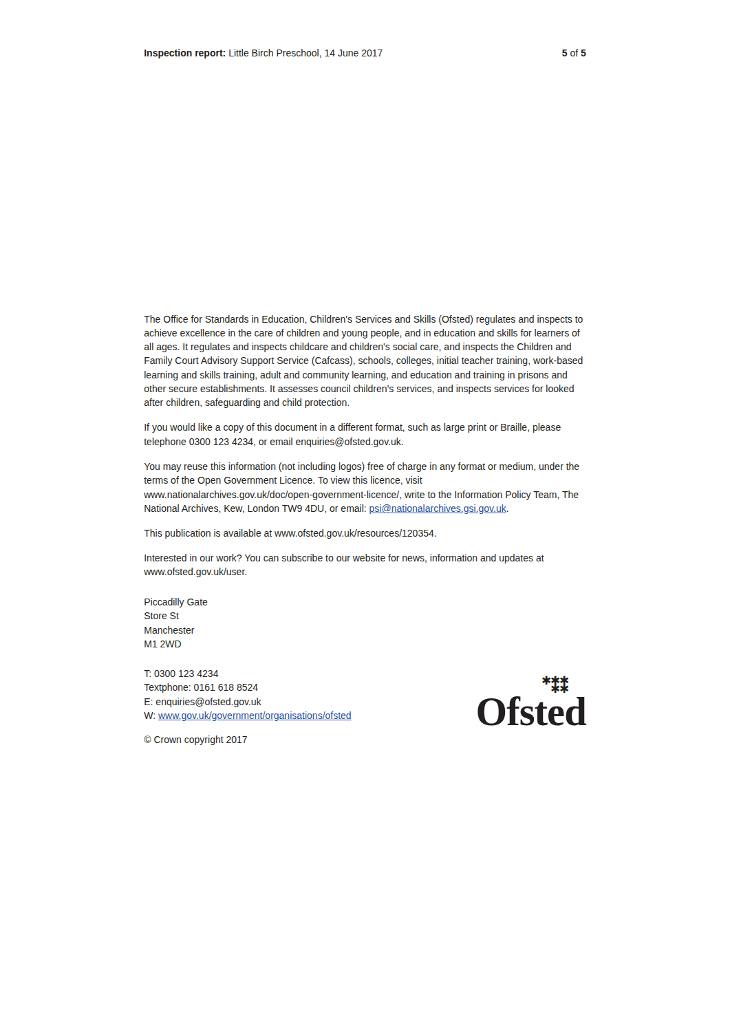Inspection report: Little Birch Preschool, 14 June 2017
5 of 5
The Office for Standards in Education, Children's Services and Skills (Ofsted) regulates and inspects to achieve excellence in the care of children and young people, and in education and skills for learners of all ages. It regulates and inspects childcare and children's social care, and inspects the Children and Family Court Advisory Support Service (Cafcass), schools, colleges, initial teacher training, work-based learning and skills training, adult and community learning, and education and training in prisons and other secure establishments. It assesses council children’s services, and inspects services for looked after children, safeguarding and child protection.
If you would like a copy of this document in a different format, such as large print or Braille, please telephone 0300 123 4234, or email enquiries@ofsted.gov.uk.
You may reuse this information (not including logos) free of charge in any format or medium, under the terms of the Open Government Licence. To view this licence, visit www.nationalarchives.gov.uk/doc/open-government-licence/, write to the Information Policy Team, The National Archives, Kew, London TW9 4DU, or email: psi@nationalarchives.gsi.gov.uk.
This publication is available at www.ofsted.gov.uk/resources/120354.
Interested in our work? You can subscribe to our website for news, information and updates at www.ofsted.gov.uk/user.
Piccadilly Gate
Store St
Manchester
M1 2WD
T: 0300 123 4234
Textphone: 0161 618 8524
E: enquiries@ofsted.gov.uk
W: www.gov.uk/government/organisations/ofsted
© Crown copyright 2017
✱✱✱
✱✱
Ofsted